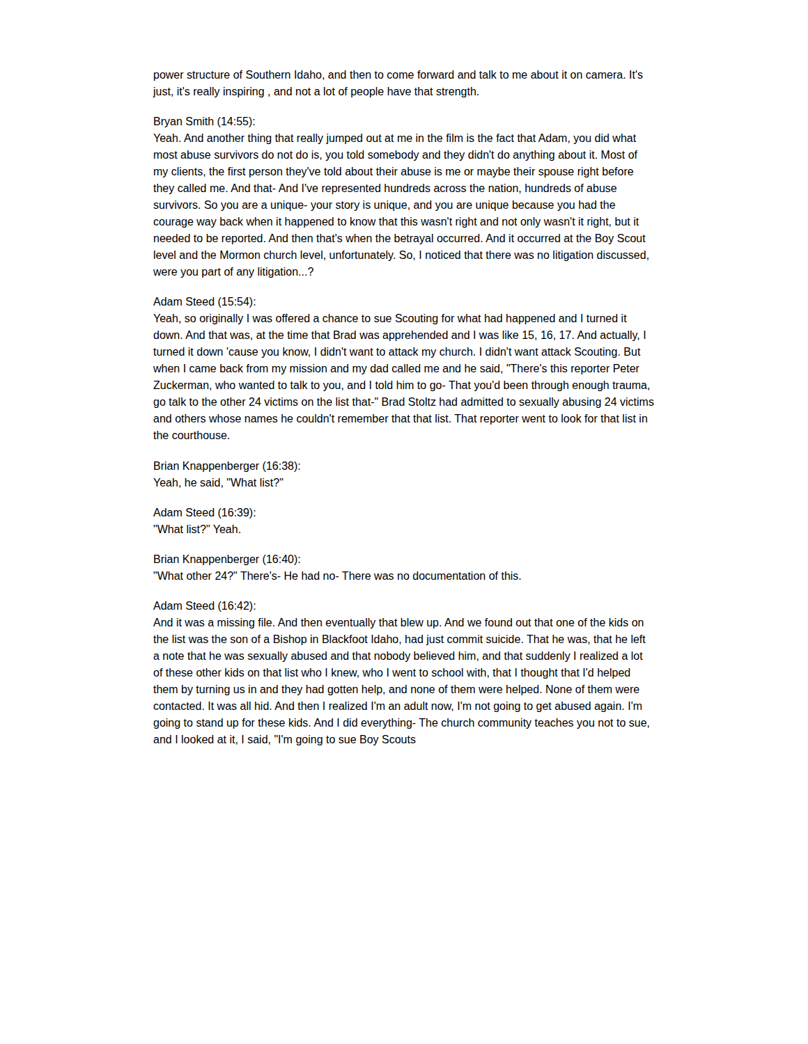power structure of Southern Idaho, and then to come forward and talk to me about it on camera. It's just, it's really inspiring , and not a lot of people have that strength.
Bryan Smith (14:55):
Yeah. And another thing that really jumped out at me in the film is the fact that Adam, you did what most abuse survivors do not do is, you told somebody and they didn't do anything about it. Most of my clients, the first person they've told about their abuse is me or maybe their spouse right before they called me. And that- And I've represented hundreds across the nation, hundreds of abuse survivors. So you are a unique- your story is unique, and you are unique because you had the courage way back when it happened to know that this wasn't right and not only wasn't it right, but it needed to be reported. And then that's when the betrayal occurred. And it occurred at the Boy Scout level and the Mormon church level, unfortunately. So, I noticed that there was no litigation discussed, were you part of any litigation...?
Adam Steed (15:54):
Yeah, so originally I was offered a chance to sue Scouting for what had happened and I turned it down. And that was, at the time that Brad was apprehended and I was like 15, 16, 17. And actually, I turned it down 'cause you know, I didn't want to attack my church. I didn't want attack Scouting. But when I came back from my mission and my dad called me and he said, "There's this reporter Peter Zuckerman, who wanted to talk to you, and I told him to go- That you'd been through enough trauma, go talk to the other 24 victims on the list that-" Brad Stoltz had admitted to sexually abusing 24 victims and others whose names he couldn't remember that that list. That reporter went to look for that list in the courthouse.
Brian Knappenberger (16:38):
Yeah, he said, "What list?"
Adam Steed (16:39):
"What list?" Yeah.
Brian Knappenberger (16:40):
"What other 24?" There's- He had no- There was no documentation of this.
Adam Steed (16:42):
And it was a missing file. And then eventually that blew up. And we found out that one of the kids on the list was the son of a Bishop in Blackfoot Idaho, had just commit suicide. That he was, that he left a note that he was sexually abused and that nobody believed him, and that suddenly I realized a lot of these other kids on that list who I knew, who I went to school with, that I thought that I'd helped them by turning us in and they had gotten help, and none of them were helped. None of them were contacted. It was all hid. And then I realized I'm an adult now, I'm not going to get abused again. I'm going to stand up for these kids. And I did everything- The church community teaches you not to sue, and I looked at it, I said, "I'm going to sue Boy Scouts